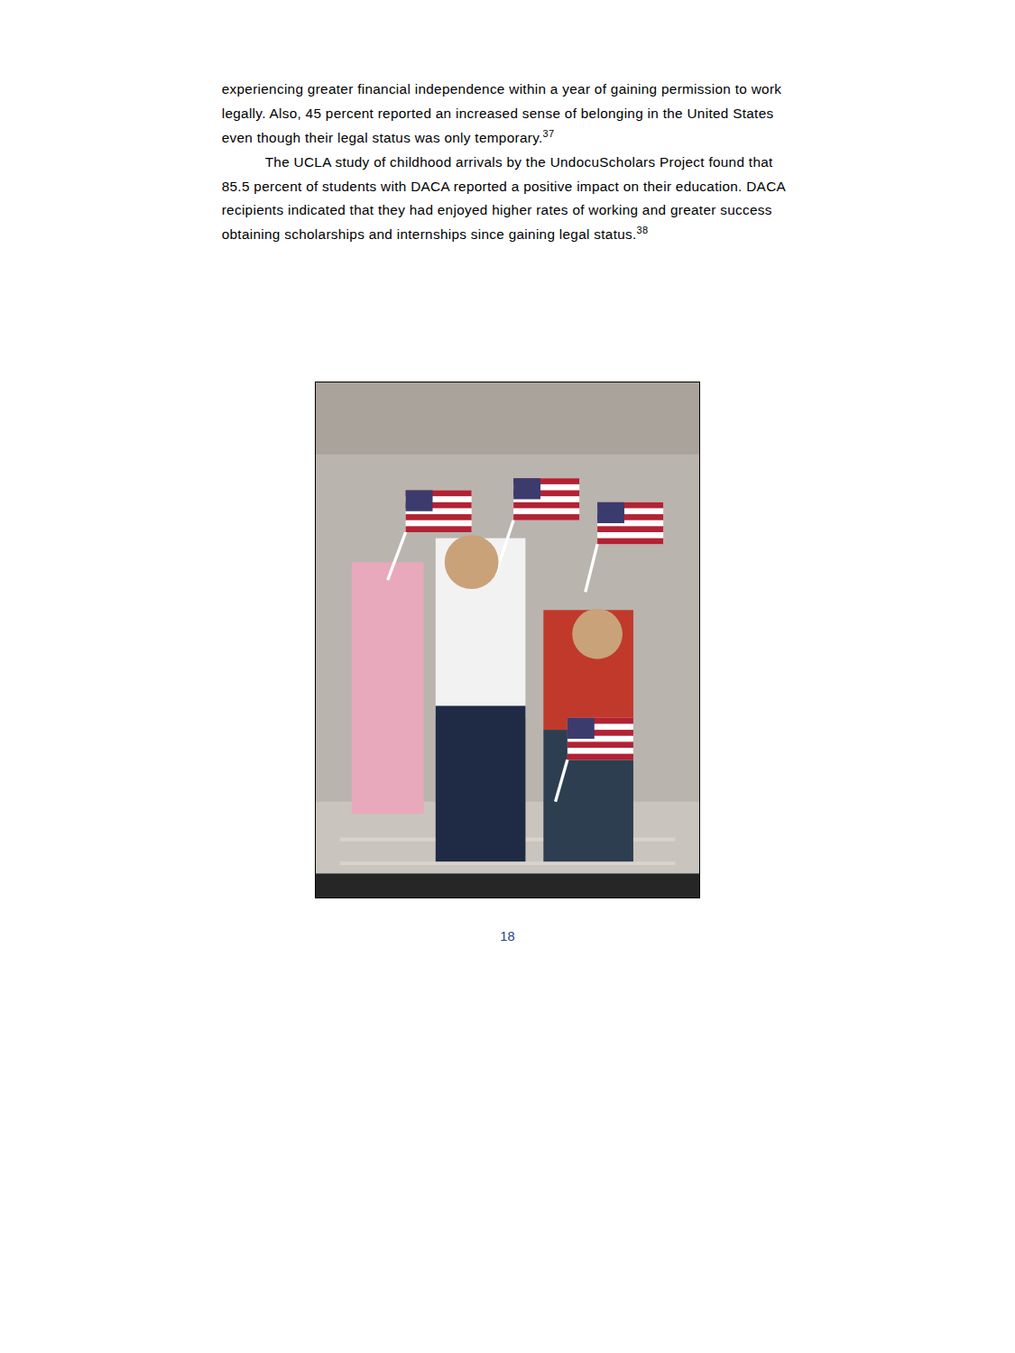experiencing greater financial independence within a year of gaining permission to work legally. Also, 45 percent reported an increased sense of belonging in the United States even though their legal status was only temporary.37
The UCLA study of childhood arrivals by the UndocuScholars Project found that 85.5 percent of students with DACA reported a positive impact on their education. DACA recipients indicated that they had enjoyed higher rates of working and greater success obtaining scholarships and internships since gaining legal status.38
18